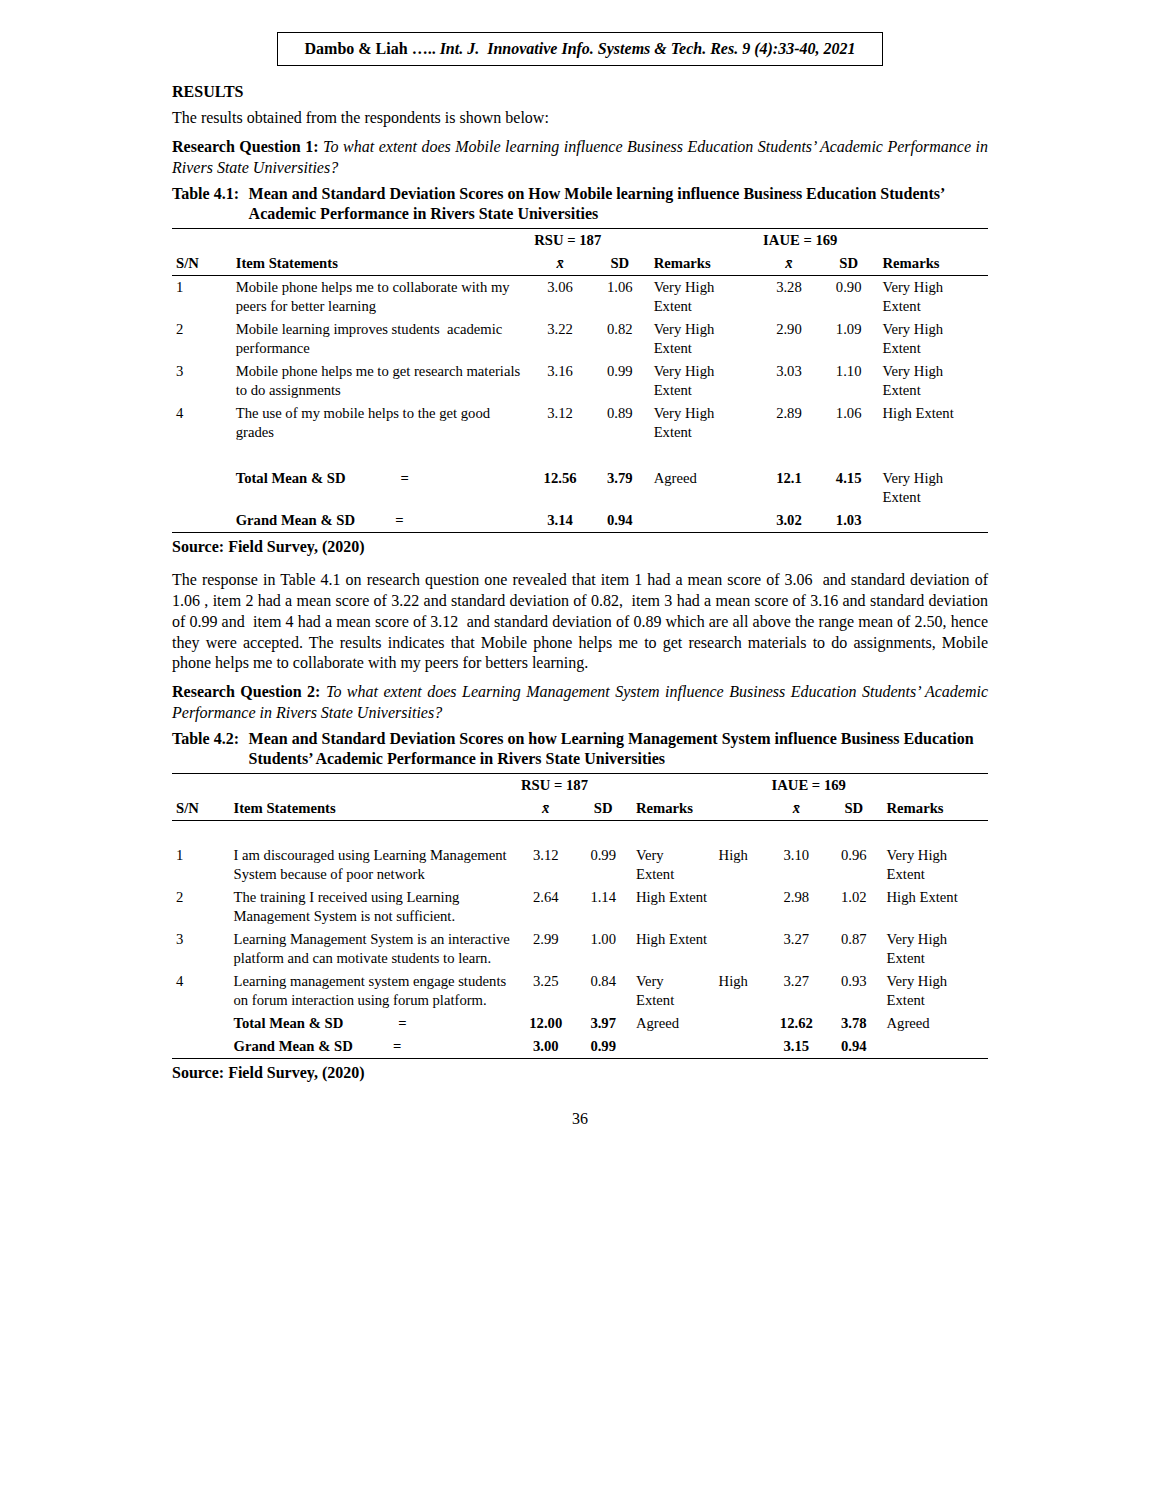Dambo & Liah ….. Int. J. Innovative Info. Systems & Tech. Res. 9 (4):33-40, 2021
Results
The results obtained from the respondents is shown below:
Research Question 1: To what extent does Mobile learning influence Business Education Students’ Academic Performance in Rivers State Universities?
Table 4.1: Mean and Standard Deviation Scores on How Mobile learning influence Business Education Students’ Academic Performance in Rivers State Universities
| | RSU = 187 | IAUE = 169 |
| S/N | Item Statements | x̄ | SD | Remarks | x̄ | SD | Remarks |
| 1 | Mobile phone helps me to collaborate with my peers for better learning | 3.06 | 1.06 | Very High Extent | 3.28 | 0.90 | Very High Extent |
| 2 | Mobile learning improves students academic performance | 3.22 | 0.82 | Very High Extent | 2.90 | 1.09 | Very High Extent |
| 3 | Mobile phone helps me to get research materials to do assignments | 3.16 | 0.99 | Very High Extent | 3.03 | 1.10 | Very High Extent |
| 4 | The use of my mobile helps to the get good grades | 3.12 | 0.89 | Very High Extent | 2.89 | 1.06 | High Extent |
| | Total Mean & SD = | 12.56 | 3.79 | Agreed | 12.1 | 4.15 | Very High Extent |
| | Grand Mean & SD = | 3.14 | 0.94 | | 3.02 | 1.03 | |
Source: Field Survey, (2020)
The response in Table 4.1 on research question one revealed that item 1 had a mean score of 3.06 and standard deviation of 1.06 , item 2 had a mean score of 3.22 and standard deviation of 0.82, item 3 had a mean score of 3.16 and standard deviation of 0.99 and item 4 had a mean score of 3.12 and standard deviation of 0.89 which are all above the range mean of 2.50, hence they were accepted. The results indicates that Mobile phone helps me to get research materials to do assignments, Mobile phone helps me to collaborate with my peers for betters learning.
Research Question 2: To what extent does Learning Management System influence Business Education Students’ Academic Performance in Rivers State Universities?
Table 4.2: Mean and Standard Deviation Scores on how Learning Management System influence Business Education Students’ Academic Performance in Rivers State Universities
| | RSU = 187 | IAUE = 169 |
| S/N | Item Statements | x̄ | SD | Remarks | x̄ | SD | Remarks |
| 1 | I am discouraged using Learning Management System because of poor network | 3.12 | 0.99 | Very High Extent | 3.10 | 0.96 | Very High Extent |
| 2 | The training I received using Learning Management System is not sufficient. | 2.64 | 1.14 | High Extent | 2.98 | 1.02 | High Extent |
| 3 | Learning Management System is an interactive platform and can motivate students to learn. | 2.99 | 1.00 | High Extent | 3.27 | 0.87 | Very High Extent |
| 4 | Learning management system engage students on forum interaction using forum platform. | 3.25 | 0.84 | Very High Extent | 3.27 | 0.93 | Very High Extent |
| | Total Mean & SD = | 12.00 | 3.97 | Agreed | 12.62 | 3.78 | Agreed |
| | Grand Mean & SD = | 3.00 | 0.99 | | 3.15 | 0.94 | |
Source: Field Survey, (2020)
36